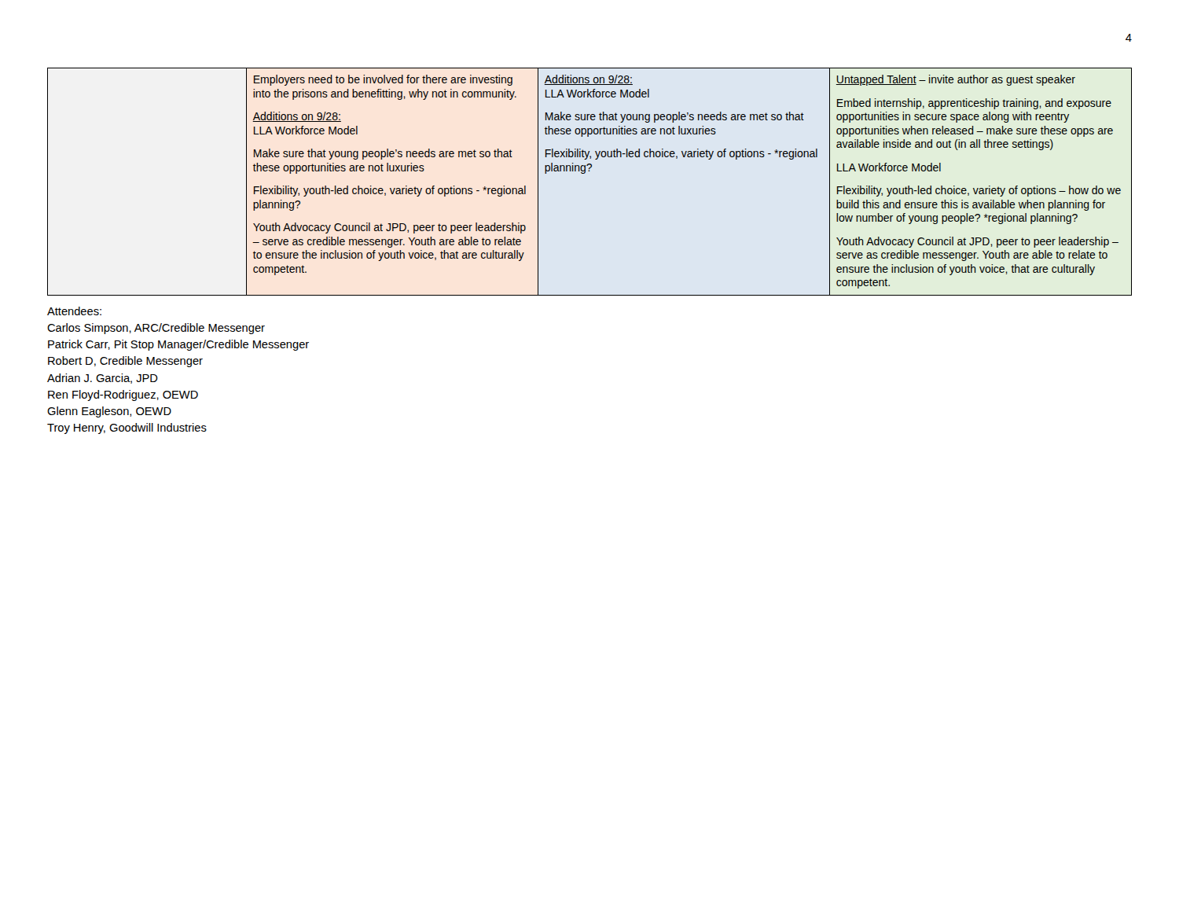4
| | Employers need to be involved for there are investing into the prisons and benefitting, why not in community. Additions on 9/28: LLA Workforce Model Make sure that young people’s needs are met so that these opportunities are not luxuries Flexibility, youth-led choice, variety of options - *regional planning? Youth Advocacy Council at JPD, peer to peer leadership – serve as credible messenger. Youth are able to relate to ensure the inclusion of youth voice, that are culturally competent. | Additions on 9/28: LLA Workforce Model Make sure that young people’s needs are met so that these opportunities are not luxuries Flexibility, youth-led choice, variety of options - *regional planning? | Untapped Talent – invite author as guest speaker Embed internship, apprenticeship training, and exposure opportunities in secure space along with reentry opportunities when released – make sure these opps are available inside and out (in all three settings) LLA Workforce Model Flexibility, youth-led choice, variety of options – how do we build this and ensure this is available when planning for low number of young people? *regional planning? Youth Advocacy Council at JPD, peer to peer leadership – serve as credible messenger. Youth are able to relate to ensure the inclusion of youth voice, that are culturally competent. |
Attendees:
Carlos Simpson, ARC/Credible Messenger
Patrick Carr, Pit Stop Manager/Credible Messenger
Robert D, Credible Messenger
Adrian J. Garcia, JPD
Ren Floyd-Rodriguez, OEWD
Glenn Eagleson, OEWD
Troy Henry, Goodwill Industries